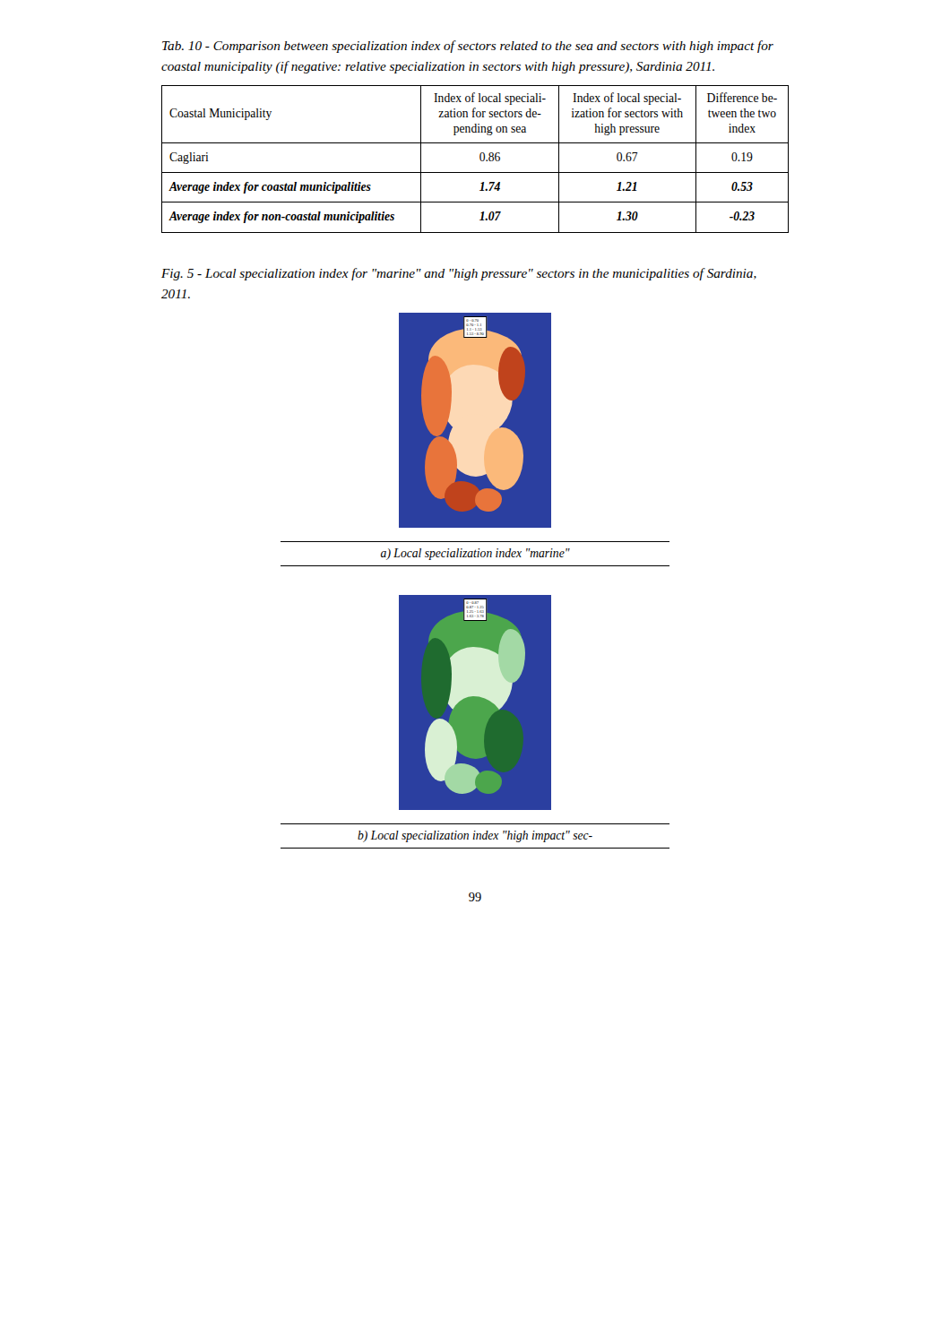Tab. 10 - Comparison between specialization index of sectors related to the sea and sectors with high impact for coastal municipality (if negative: relative specialization in sectors with high pressure), Sardinia 2011.
| Coastal Municipality | Index of local speciali- zation for sectors de- pending on sea | Index of local special- ization for sectors with high pressure | Difference be- tween the two index |
| --- | --- | --- | --- |
| Cagliari | 0.86 | 0.67 | 0.19 |
| Average index for coastal municipalities | 1.74 | 1.21 | 0.53 |
| Average index for non-coastal municipalities | 1.07 | 1.30 | -0.23 |
Fig. 5 - Local specialization index for "marine" and "high pressure" sectors in the municipalities of Sardinia, 2011.
0 - 0.70 0.70 - 1.1 1.1 - 1.53 1.53 - 8.90
a) Local specialization index "marine"
0 - 0.87 0.87 - 1.25 1.25 - 1.63 1.63 - 3.78
b) Local specialization index "high impact" sec-
99